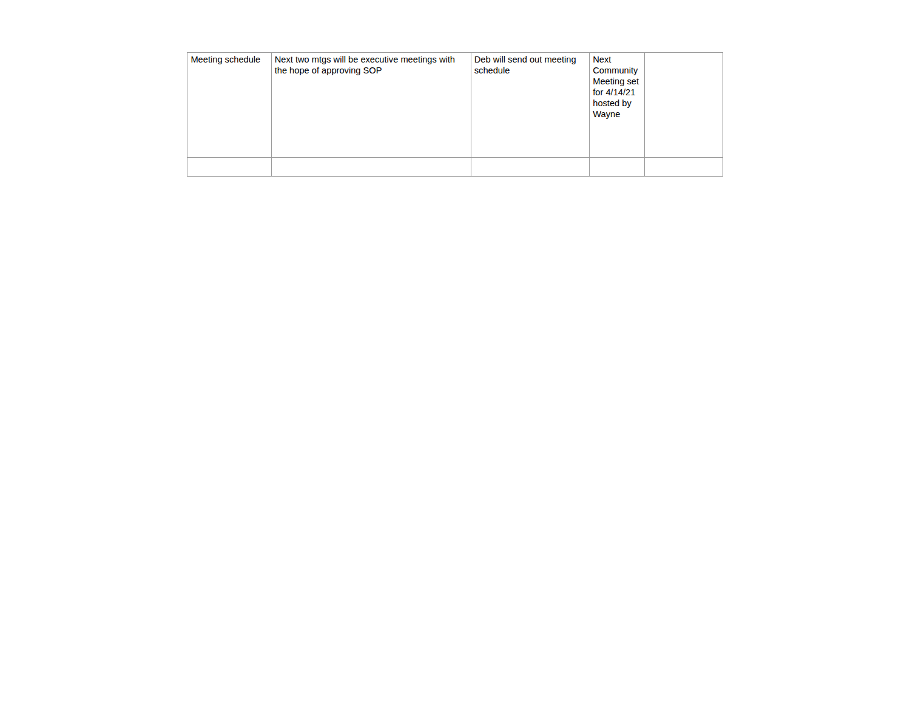| Meeting schedule | Next two mtgs will be executive meetings with the hope of approving SOP | Deb will send out meeting schedule | Next Community Meeting set for 4/14/21 hosted by Wayne | |